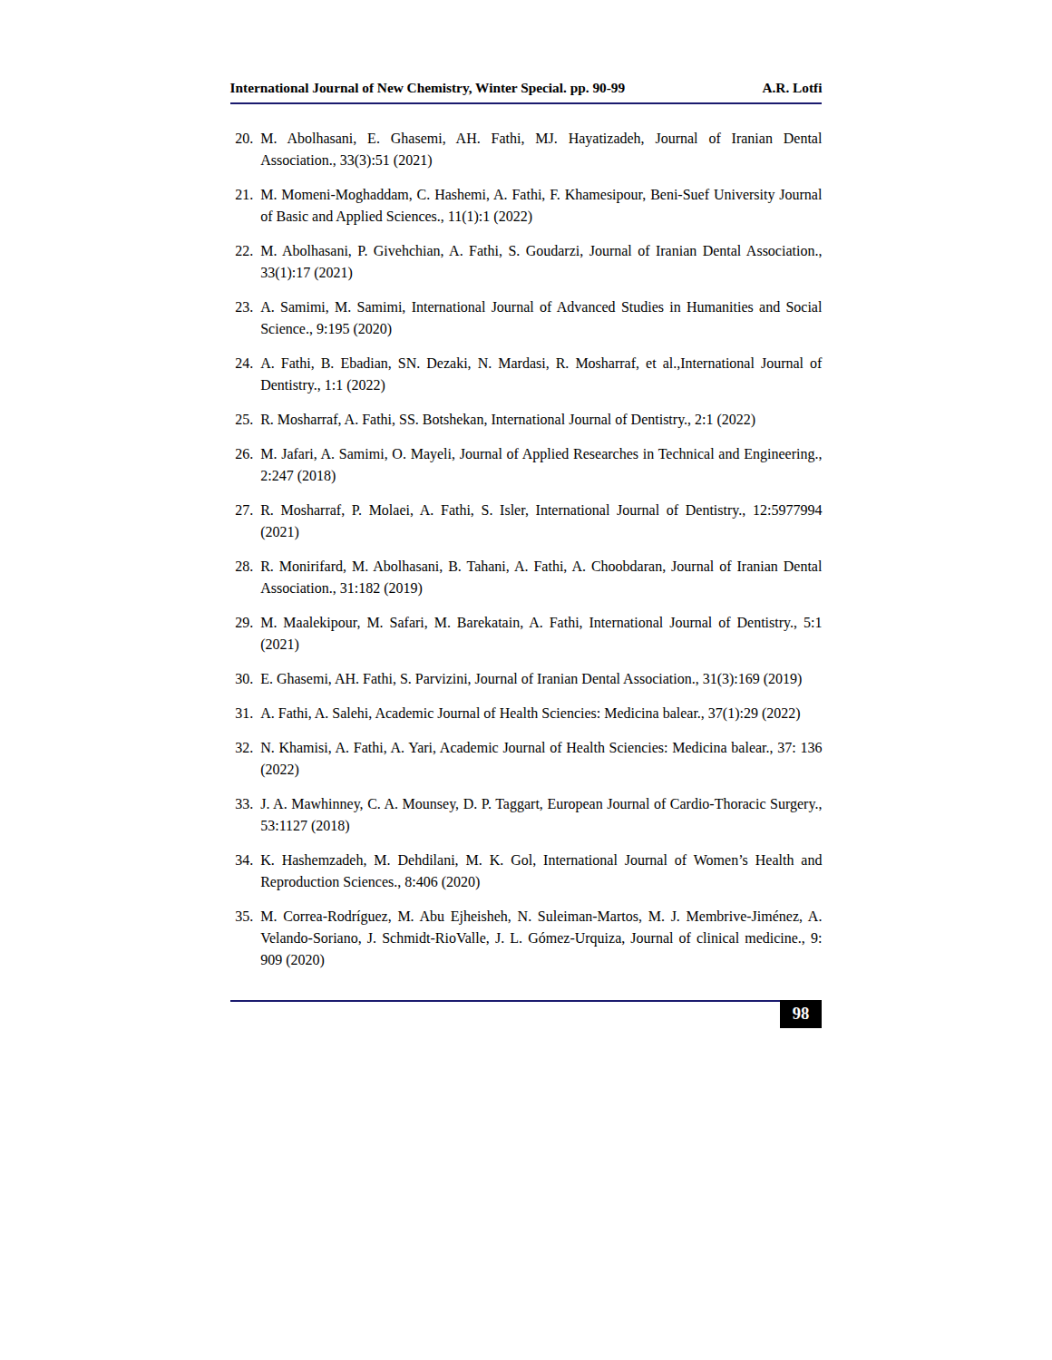International Journal of New Chemistry, Winter Special. pp. 90-99 A.R. Lotfi
20. M. Abolhasani, E. Ghasemi, AH. Fathi, MJ. Hayatizadeh, Journal of Iranian Dental Association., 33(3):51 (2021)
21. M. Momeni-Moghaddam, C. Hashemi, A. Fathi, F. Khamesipour, Beni-Suef University Journal of Basic and Applied Sciences., 11(1):1 (2022)
22. M. Abolhasani, P. Givehchian, A. Fathi, S. Goudarzi, Journal of Iranian Dental Association., 33(1):17 (2021)
23. A. Samimi, M. Samimi, International Journal of Advanced Studies in Humanities and Social Science., 9:195 (2020)
24. A. Fathi, B. Ebadian, SN. Dezaki, N. Mardasi, R. Mosharraf, et al.,International Journal of Dentistry., 1:1 (2022)
25. R. Mosharraf, A. Fathi, SS. Botshekan, International Journal of Dentistry., 2:1 (2022)
26. M. Jafari, A. Samimi, O. Mayeli, Journal of Applied Researches in Technical and Engineering., 2:247 (2018)
27. R. Mosharraf, P. Molaei, A. Fathi, S. Isler, International Journal of Dentistry., 12:5977994 (2021)
28. R. Monirifard, M. Abolhasani, B. Tahani, A. Fathi, A. Choobdaran, Journal of Iranian Dental Association., 31:182 (2019)
29. M. Maalekipour, M. Safari, M. Barekatain, A. Fathi, International Journal of Dentistry., 5:1 (2021)
30. E. Ghasemi, AH. Fathi, S. Parvizini, Journal of Iranian Dental Association., 31(3):169 (2019)
31. A. Fathi, A. Salehi, Academic Journal of Health Sciencies: Medicina balear., 37(1):29 (2022)
32. N. Khamisi, A. Fathi, A. Yari, Academic Journal of Health Sciencies: Medicina balear., 37: 136 (2022)
33. J. A. Mawhinney, C. A. Mounsey, D. P. Taggart, European Journal of Cardio-Thoracic Surgery., 53:1127 (2018)
34. K. Hashemzadeh, M. Dehdilani, M. K. Gol, International Journal of Women’s Health and Reproduction Sciences., 8:406 (2020)
35. M. Correa-Rodríguez, M. Abu Ejheisheh, N. Suleiman-Martos, M. J. Membrive-Jiménez, A. Velando-Soriano, J. Schmidt-RioValle, J. L. Gómez-Urquiza, Journal of clinical medicine., 9: 909 (2020)
98